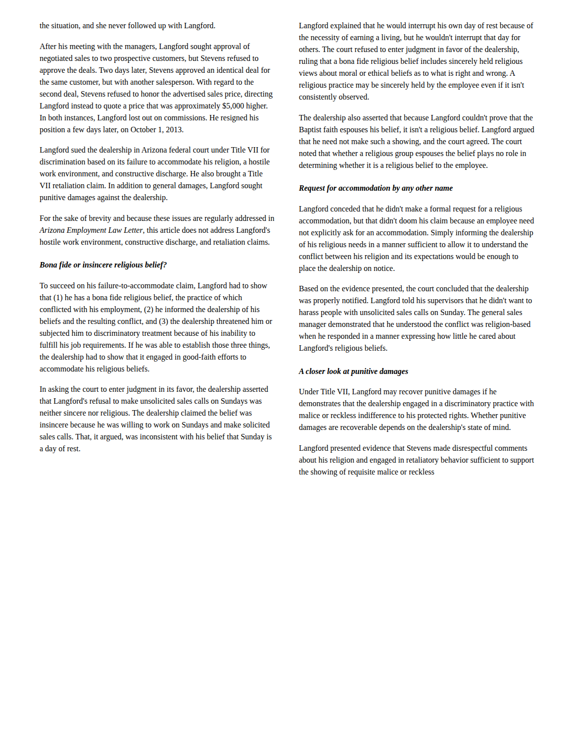the situation, and she never followed up with Langford.
After his meeting with the managers, Langford sought approval of negotiated sales to two prospective customers, but Stevens refused to approve the deals. Two days later, Stevens approved an identical deal for the same customer, but with another salesperson. With regard to the second deal, Stevens refused to honor the advertised sales price, directing Langford instead to quote a price that was approximately $5,000 higher. In both instances, Langford lost out on commissions. He resigned his position a few days later, on October 1, 2013.
Langford sued the dealership in Arizona federal court under Title VII for discrimination based on its failure to accommodate his religion, a hostile work environment, and constructive discharge. He also brought a Title VII retaliation claim. In addition to general damages, Langford sought punitive damages against the dealership.
For the sake of brevity and because these issues are regularly addressed in Arizona Employment Law Letter, this article does not address Langford's hostile work environment, constructive discharge, and retaliation claims.
Bona fide or insincere religious belief?
To succeed on his failure-to-accommodate claim, Langford had to show that (1) he has a bona fide religious belief, the practice of which conflicted with his employment, (2) he informed the dealership of his beliefs and the resulting conflict, and (3) the dealership threatened him or subjected him to discriminatory treatment because of his inability to fulfill his job requirements. If he was able to establish those three things, the dealership had to show that it engaged in good-faith efforts to accommodate his religious beliefs.
In asking the court to enter judgment in its favor, the dealership asserted that Langford's refusal to make unsolicited sales calls on Sundays was neither sincere nor religious. The dealership claimed the belief was insincere because he was willing to work on Sundays and make solicited sales calls. That, it argued, was inconsistent with his belief that Sunday is a day of rest.
Langford explained that he would interrupt his own day of rest because of the necessity of earning a living, but he wouldn't interrupt that day for others. The court refused to enter judgment in favor of the dealership, ruling that a bona fide religious belief includes sincerely held religious views about moral or ethical beliefs as to what is right and wrong. A religious practice may be sincerely held by the employee even if it isn't consistently observed.
The dealership also asserted that because Langford couldn't prove that the Baptist faith espouses his belief, it isn't a religious belief. Langford argued that he need not make such a showing, and the court agreed. The court noted that whether a religious group espouses the belief plays no role in determining whether it is a religious belief to the employee.
Request for accommodation by any other name
Langford conceded that he didn't make a formal request for a religious accommodation, but that didn't doom his claim because an employee need not explicitly ask for an accommodation. Simply informing the dealership of his religious needs in a manner sufficient to allow it to understand the conflict between his religion and its expectations would be enough to place the dealership on notice.
Based on the evidence presented, the court concluded that the dealership was properly notified. Langford told his supervisors that he didn't want to harass people with unsolicited sales calls on Sunday. The general sales manager demonstrated that he understood the conflict was religion-based when he responded in a manner expressing how little he cared about Langford's religious beliefs.
A closer look at punitive damages
Under Title VII, Langford may recover punitive damages if he demonstrates that the dealership engaged in a discriminatory practice with malice or reckless indifference to his protected rights. Whether punitive damages are recoverable depends on the dealership's state of mind.
Langford presented evidence that Stevens made disrespectful comments about his religion and engaged in retaliatory behavior sufficient to support the showing of requisite malice or reckless